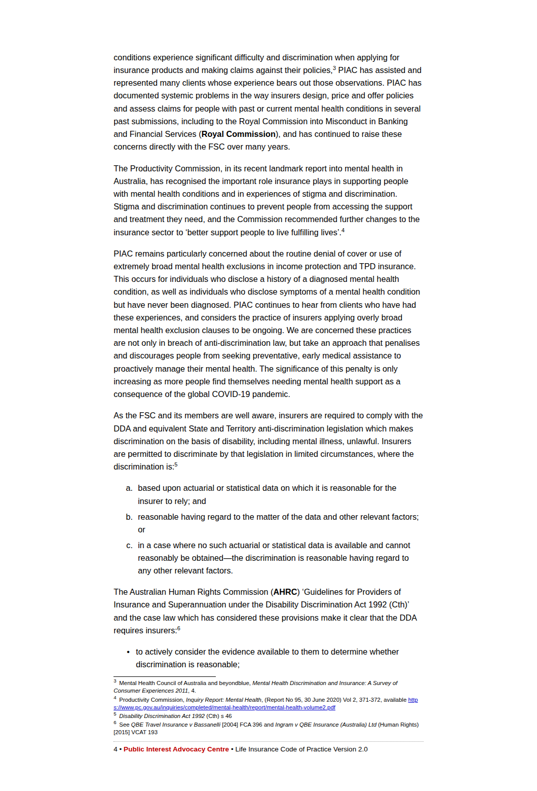conditions experience significant difficulty and discrimination when applying for insurance products and making claims against their policies,3 PIAC has assisted and represented many clients whose experience bears out those observations. PIAC has documented systemic problems in the way insurers design, price and offer policies and assess claims for people with past or current mental health conditions in several past submissions, including to the Royal Commission into Misconduct in Banking and Financial Services (Royal Commission), and has continued to raise these concerns directly with the FSC over many years.
The Productivity Commission, in its recent landmark report into mental health in Australia, has recognised the important role insurance plays in supporting people with mental health conditions and in experiences of stigma and discrimination. Stigma and discrimination continues to prevent people from accessing the support and treatment they need, and the Commission recommended further changes to the insurance sector to ‘better support people to live fulfilling lives’.4
PIAC remains particularly concerned about the routine denial of cover or use of extremely broad mental health exclusions in income protection and TPD insurance. This occurs for individuals who disclose a history of a diagnosed mental health condition, as well as individuals who disclose symptoms of a mental health condition but have never been diagnosed. PIAC continues to hear from clients who have had these experiences, and considers the practice of insurers applying overly broad mental health exclusion clauses to be ongoing. We are concerned these practices are not only in breach of anti-discrimination law, but take an approach that penalises and discourages people from seeking preventative, early medical assistance to proactively manage their mental health. The significance of this penalty is only increasing as more people find themselves needing mental health support as a consequence of the global COVID-19 pandemic.
As the FSC and its members are well aware, insurers are required to comply with the DDA and equivalent State and Territory anti-discrimination legislation which makes discrimination on the basis of disability, including mental illness, unlawful. Insurers are permitted to discriminate by that legislation in limited circumstances, where the discrimination is:5
based upon actuarial or statistical data on which it is reasonable for the insurer to rely; and
reasonable having regard to the matter of the data and other relevant factors; or
in a case where no such actuarial or statistical data is available and cannot reasonably be obtained—the discrimination is reasonable having regard to any other relevant factors.
The Australian Human Rights Commission (AHRC) ‘Guidelines for Providers of Insurance and Superannuation under the Disability Discrimination Act 1992 (Cth)’ and the case law which has considered these provisions make it clear that the DDA requires insurers:6
to actively consider the evidence available to them to determine whether discrimination is reasonable;
3 Mental Health Council of Australia and beyondblue, Mental Health Discrimination and Insurance: A Survey of Consumer Experiences 2011, 4.
4 Productivity Commission, Inquiry Report: Mental Health, (Report No 95, 30 June 2020) Vol 2, 371-372, available https://www.pc.gov.au/inquiries/completed/mental-health/report/mental-health-volume2.pdf
5 Disability Discrimination Act 1992 (Cth) s 46
6 See QBE Travel Insurance v Bassanelli [2004] FCA 396 and Ingram v QBE Insurance (Australia) Ltd (Human Rights) [2015] VCAT 193
4 • Public Interest Advocacy Centre • Life Insurance Code of Practice Version 2.0